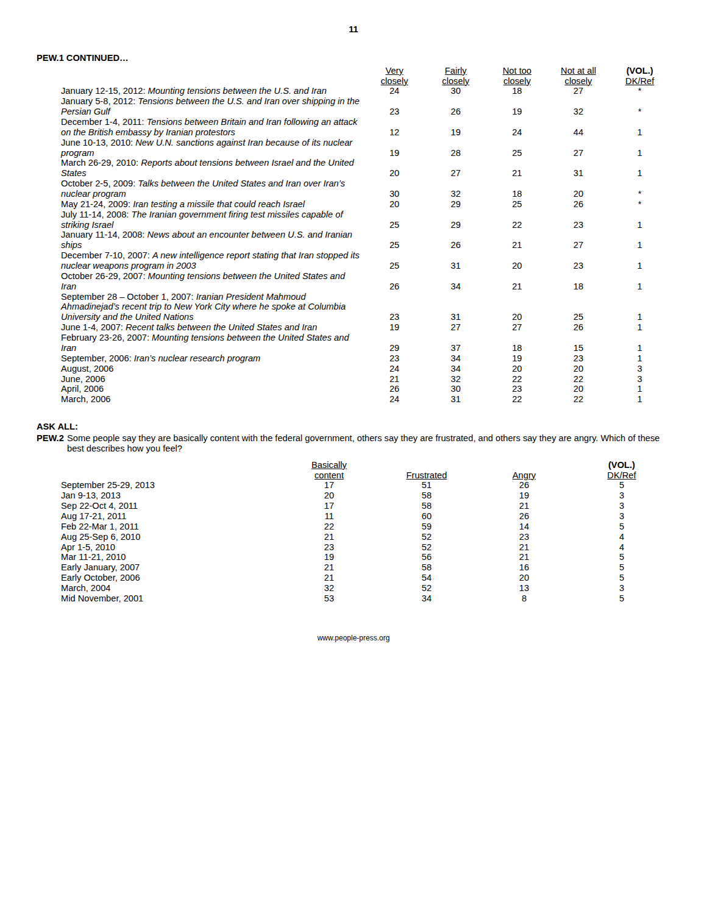11
PEW.1 CONTINUED…
| | Very closely | Fairly closely | Not too closely | Not at all closely | (VOL.) DK/Ref |
| --- | --- | --- | --- | --- | --- |
| January 12-15, 2012: Mounting tensions between the U.S. and Iran | 24 | 30 | 18 | 27 | * |
| January 5-8, 2012: Tensions between the U.S. and Iran over shipping in the Persian Gulf | 23 | 26 | 19 | 32 | * |
| December 1-4, 2011: Tensions between Britain and Iran following an attack on the British embassy by Iranian protestors | 12 | 19 | 24 | 44 | 1 |
| June 10-13, 2010: New U.N. sanctions against Iran because of its nuclear program | 19 | 28 | 25 | 27 | 1 |
| March 26-29, 2010: Reports about tensions between Israel and the United States | 20 | 27 | 21 | 31 | 1 |
| October 2-5, 2009: Talks between the United States and Iran over Iran’s nuclear program | 30 | 32 | 18 | 20 | * |
| May 21-24, 2009: Iran testing a missile that could reach Israel | 20 | 29 | 25 | 26 | * |
| July 11-14, 2008: The Iranian government firing test missiles capable of striking Israel | 25 | 29 | 22 | 23 | 1 |
| January 11-14, 2008: News about an encounter between U.S. and Iranian ships | 25 | 26 | 21 | 27 | 1 |
| December 7-10, 2007: A new intelligence report stating that Iran stopped its nuclear weapons program in 2003 | 25 | 31 | 20 | 23 | 1 |
| October 26-29, 2007: Mounting tensions between the United States and Iran | 26 | 34 | 21 | 18 | 1 |
| September 28 – October 1, 2007: Iranian President Mahmoud Ahmadinejad’s recent trip to New York City where he spoke at Columbia University and the United Nations | 23 | 31 | 20 | 25 | 1 |
| June 1-4, 2007: Recent talks between the United States and Iran | 19 | 27 | 27 | 26 | 1 |
| February 23-26, 2007: Mounting tensions between the United States and Iran | 29 | 37 | 18 | 15 | 1 |
| September, 2006: Iran’s nuclear research program | 23 | 34 | 19 | 23 | 1 |
| August, 2006 | 24 | 34 | 20 | 20 | 3 |
| June, 2006 | 21 | 32 | 22 | 22 | 3 |
| April, 2006 | 26 | 30 | 23 | 20 | 1 |
| March, 2006 | 24 | 31 | 22 | 22 | 1 |
ASK ALL:
PEW.2 Some people say they are basically content with the federal government, others say they are frustrated, and others say they are angry. Which of these best describes how you feel?
| | Basically content | Frustrated | Angry | (VOL.) DK/Ref |
| --- | --- | --- | --- | --- |
| September 25-29, 2013 | 17 | 51 | 26 | 5 |
| Jan 9-13, 2013 | 20 | 58 | 19 | 3 |
| Sep 22-Oct 4, 2011 | 17 | 58 | 21 | 3 |
| Aug 17-21, 2011 | 11 | 60 | 26 | 3 |
| Feb 22-Mar 1, 2011 | 22 | 59 | 14 | 5 |
| Aug 25-Sep 6, 2010 | 21 | 52 | 23 | 4 |
| Apr 1-5, 2010 | 23 | 52 | 21 | 4 |
| Mar 11-21, 2010 | 19 | 56 | 21 | 5 |
| Early January, 2007 | 21 | 58 | 16 | 5 |
| Early October, 2006 | 21 | 54 | 20 | 5 |
| March, 2004 | 32 | 52 | 13 | 3 |
| Mid November, 2001 | 53 | 34 | 8 | 5 |
www.people-press.org